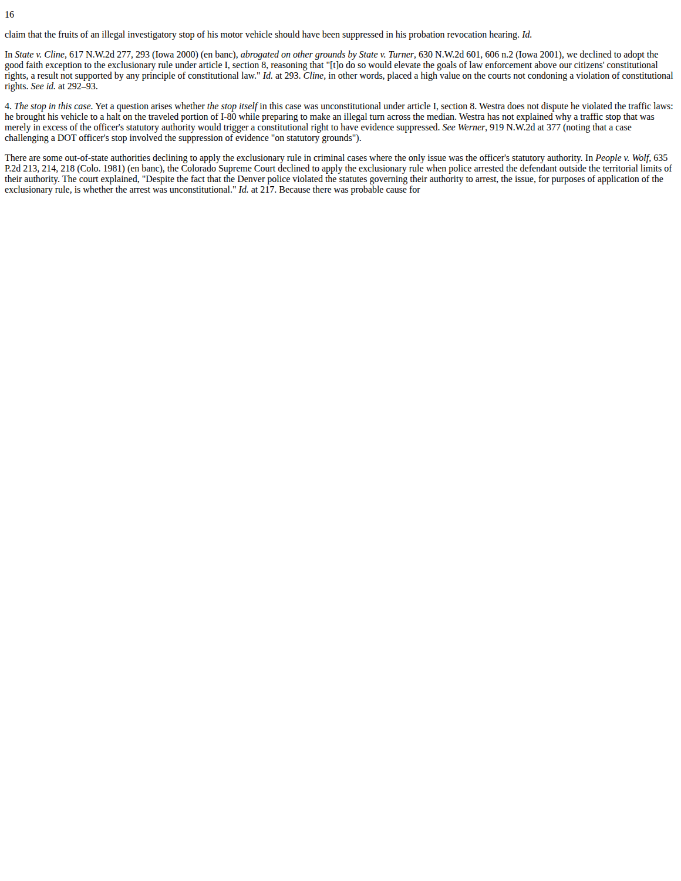16
claim that the fruits of an illegal investigatory stop of his motor vehicle should have been suppressed in his probation revocation hearing. Id.
In State v. Cline, 617 N.W.2d 277, 293 (Iowa 2000) (en banc), abrogated on other grounds by State v. Turner, 630 N.W.2d 601, 606 n.2 (Iowa 2001), we declined to adopt the good faith exception to the exclusionary rule under article I, section 8, reasoning that "[t]o do so would elevate the goals of law enforcement above our citizens' constitutional rights, a result not supported by any principle of constitutional law." Id. at 293. Cline, in other words, placed a high value on the courts not condoning a violation of constitutional rights. See id. at 292–93.
4. The stop in this case. Yet a question arises whether the stop itself in this case was unconstitutional under article I, section 8. Westra does not dispute he violated the traffic laws: he brought his vehicle to a halt on the traveled portion of I-80 while preparing to make an illegal turn across the median. Westra has not explained why a traffic stop that was merely in excess of the officer's statutory authority would trigger a constitutional right to have evidence suppressed. See Werner, 919 N.W.2d at 377 (noting that a case challenging a DOT officer's stop involved the suppression of evidence "on statutory grounds").
There are some out-of-state authorities declining to apply the exclusionary rule in criminal cases where the only issue was the officer's statutory authority. In People v. Wolf, 635 P.2d 213, 214, 218 (Colo. 1981) (en banc), the Colorado Supreme Court declined to apply the exclusionary rule when police arrested the defendant outside the territorial limits of their authority. The court explained, "Despite the fact that the Denver police violated the statutes governing their authority to arrest, the issue, for purposes of application of the exclusionary rule, is whether the arrest was unconstitutional." Id. at 217. Because there was probable cause for